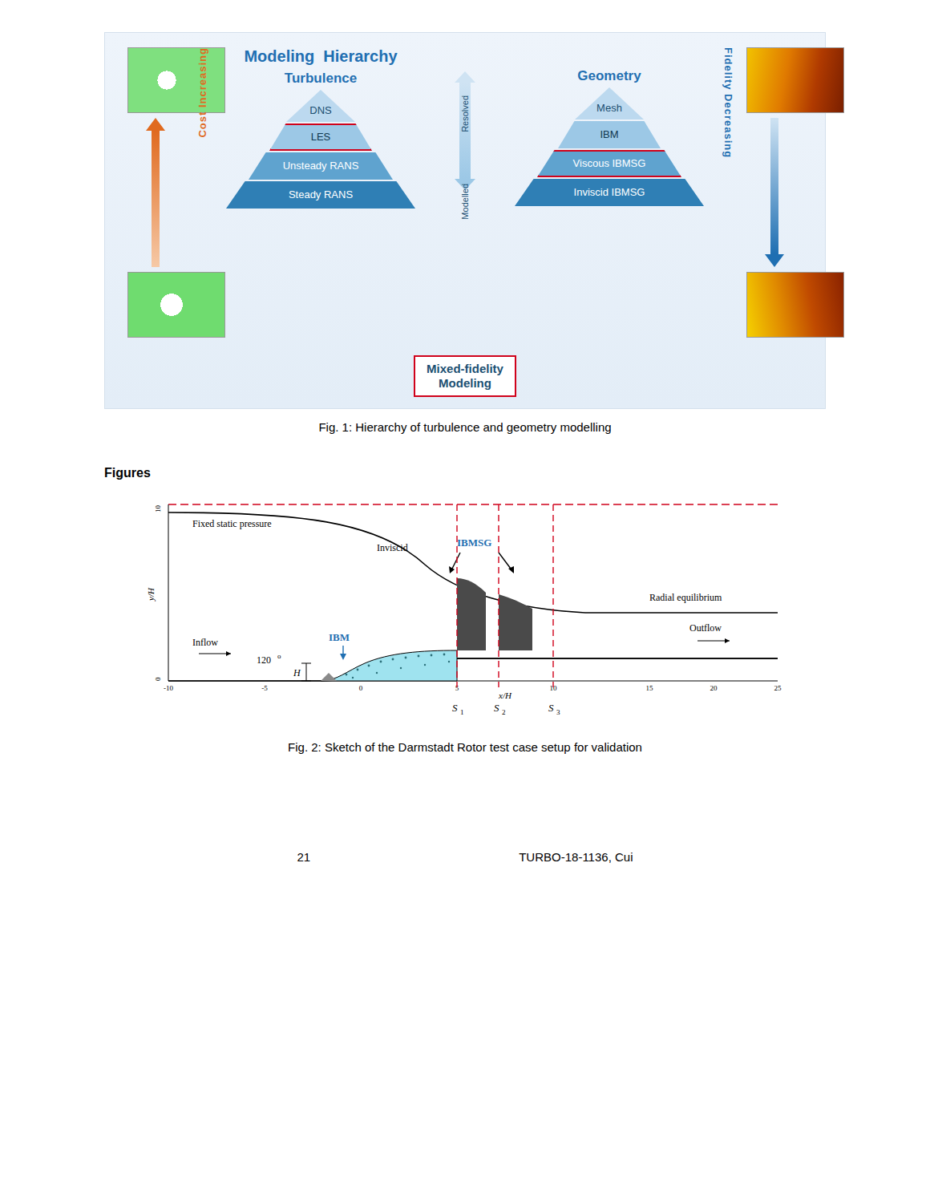Cost Increasing
Modeling Hierarchy
Turbulence
DNS
LES
Unsteady RANS
Steady RANS
Resolved
Modelled
Geometry
Mesh
Resolving
IBM
Viscous IBMSG
Inviscid IBMSG
Fidelity Decreasing
Mixed-fidelity
Modeling
Fig. 1: Hierarchy of turbulence and geometry modelling
Figures
10 y/H 0 -10 -5 0 5 10 15 20 25 x/H H 120 o Inflow Fixed static pressure Inviscid IBM IBMSG S 1 S 2 S 3 Radial equilibrium Outflow
Fig. 2: Sketch of the Darmstadt Rotor test case setup for validation
21 TURBO-18-1136, Cui